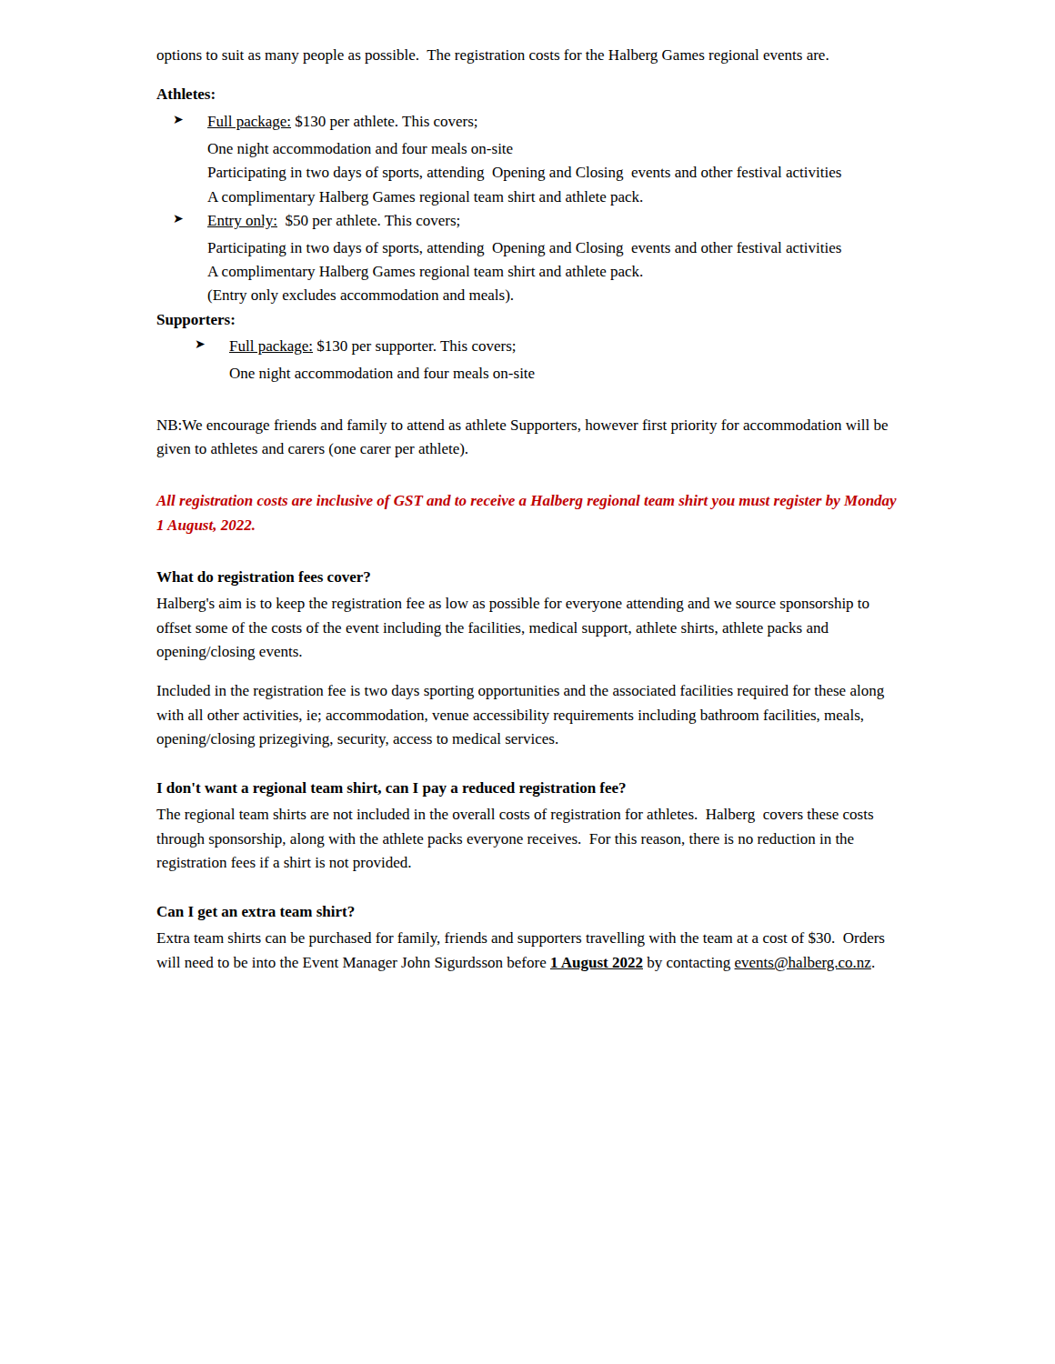options to suit as many people as possible. The registration costs for the Halberg Games regional events are.
Athletes:
Full package: $130 per athlete. This covers;
One night accommodation and four meals on-site
Participating in two days of sports, attending Opening and Closing events and other festival activities
A complimentary Halberg Games regional team shirt and athlete pack.
Entry only: $50 per athlete. This covers;
Participating in two days of sports, attending Opening and Closing events and other festival activities
A complimentary Halberg Games regional team shirt and athlete pack.
(Entry only excludes accommodation and meals).
Supporters:
Full package: $130 per supporter. This covers;
One night accommodation and four meals on-site
NB:We encourage friends and family to attend as athlete Supporters, however first priority for accommodation will be given to athletes and carers (one carer per athlete).
All registration costs are inclusive of GST and to receive a Halberg regional team shirt you must register by Monday 1 August, 2022.
What do registration fees cover?
Halberg's aim is to keep the registration fee as low as possible for everyone attending and we source sponsorship to offset some of the costs of the event including the facilities, medical support, athlete shirts, athlete packs and opening/closing events.
Included in the registration fee is two days sporting opportunities and the associated facilities required for these along with all other activities, ie; accommodation, venue accessibility requirements including bathroom facilities, meals, opening/closing prizegiving, security, access to medical services.
I don't want a regional team shirt, can I pay a reduced registration fee?
The regional team shirts are not included in the overall costs of registration for athletes. Halberg covers these costs through sponsorship, along with the athlete packs everyone receives. For this reason, there is no reduction in the registration fees if a shirt is not provided.
Can I get an extra team shirt?
Extra team shirts can be purchased for family, friends and supporters travelling with the team at a cost of $30. Orders will need to be into the Event Manager John Sigurdsson before 1 August 2022 by contacting events@halberg.co.nz.